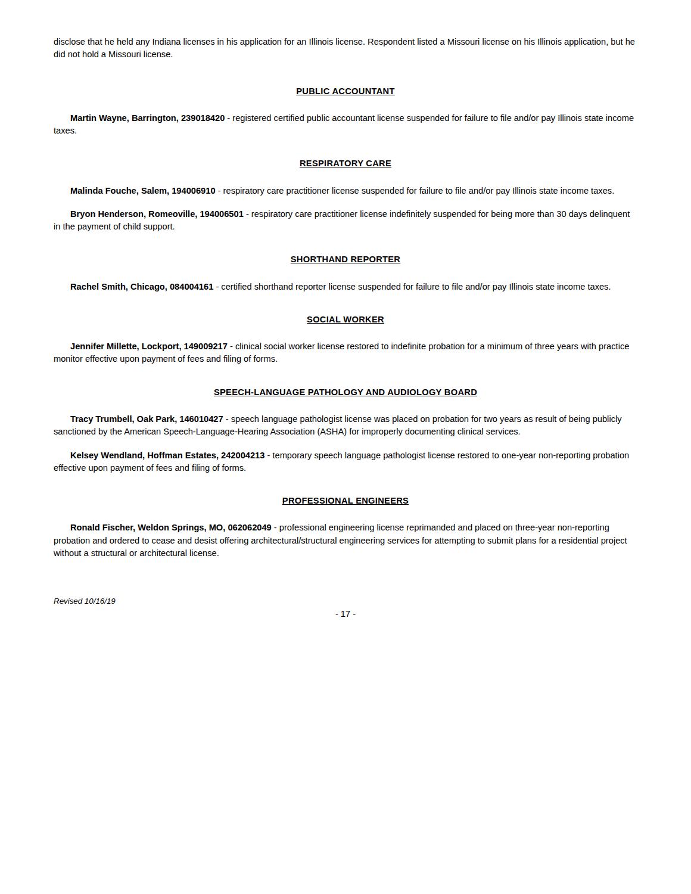disclose that he held any Indiana licenses in his application for an Illinois license. Respondent listed a Missouri license on his Illinois application, but he did not hold a Missouri license.
Public Accountant
Martin Wayne, Barrington, 239018420 - registered certified public accountant license suspended for failure to file and/or pay Illinois state income taxes.
Respiratory Care
Malinda Fouche, Salem, 194006910 - respiratory care practitioner license suspended for failure to file and/or pay Illinois state income taxes.
Bryon Henderson, Romeoville, 194006501 - respiratory care practitioner license indefinitely suspended for being more than 30 days delinquent in the payment of child support.
Shorthand Reporter
Rachel Smith, Chicago, 084004161 - certified shorthand reporter license suspended for failure to file and/or pay Illinois state income taxes.
Social Worker
Jennifer Millette, Lockport, 149009217 - clinical social worker license restored to indefinite probation for a minimum of three years with practice monitor effective upon payment of fees and filing of forms.
Speech-Language Pathology and Audiology Board
Tracy Trumbell, Oak Park, 146010427 - speech language pathologist license was placed on probation for two years as result of being publicly sanctioned by the American Speech-Language-Hearing Association (ASHA) for improperly documenting clinical services.
Kelsey Wendland, Hoffman Estates, 242004213 - temporary speech language pathologist license restored to one-year non-reporting probation effective upon payment of fees and filing of forms.
Professional Engineers
Ronald Fischer, Weldon Springs, MO, 062062049 - professional engineering license reprimanded and placed on three-year non-reporting probation and ordered to cease and desist offering architectural/structural engineering services for attempting to submit plans for a residential project without a structural or architectural license.
Revised 10/16/19
- 17 -